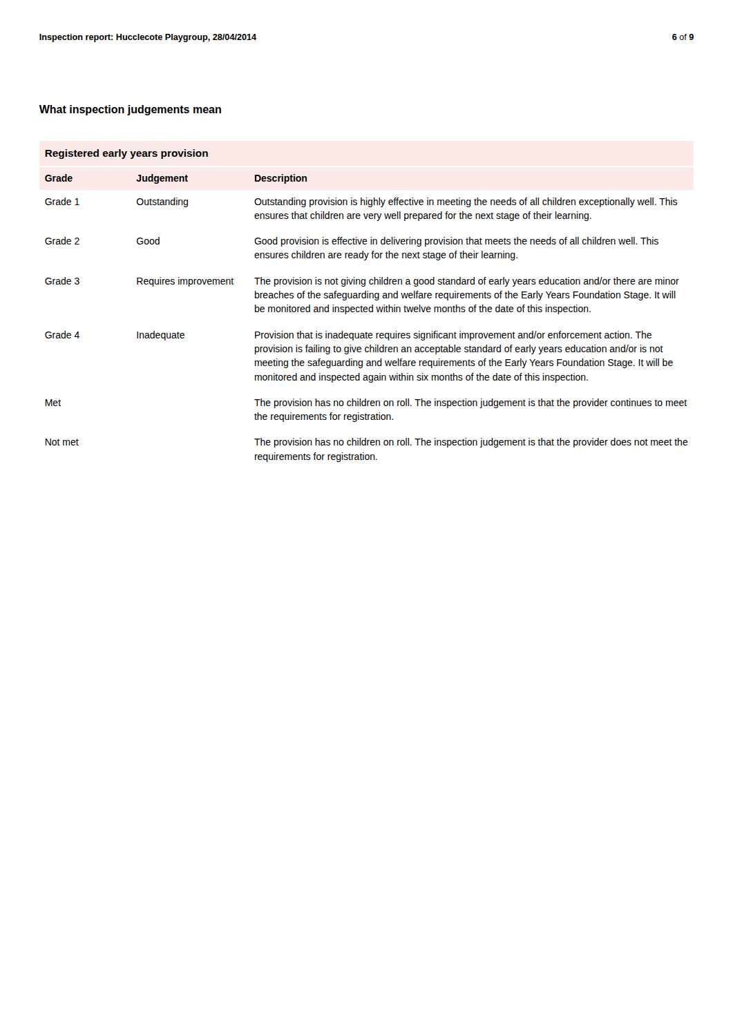Inspection report: Hucclecote Playgroup, 28/04/2014
6 of 9
What inspection judgements mean
Registered early years provision
| Grade | Judgement | Description |
| --- | --- | --- |
| Grade 1 | Outstanding | Outstanding provision is highly effective in meeting the needs of all children exceptionally well. This ensures that children are very well prepared for the next stage of their learning. |
| Grade 2 | Good | Good provision is effective in delivering provision that meets the needs of all children well. This ensures children are ready for the next stage of their learning. |
| Grade 3 | Requires improvement | The provision is not giving children a good standard of early years education and/or there are minor breaches of the safeguarding and welfare requirements of the Early Years Foundation Stage. It will be monitored and inspected within twelve months of the date of this inspection. |
| Grade 4 | Inadequate | Provision that is inadequate requires significant improvement and/or enforcement action. The provision is failing to give children an acceptable standard of early years education and/or is not meeting the safeguarding and welfare requirements of the Early Years Foundation Stage. It will be monitored and inspected again within six months of the date of this inspection. |
| Met | | The provision has no children on roll. The inspection judgement is that the provider continues to meet the requirements for registration. |
| Not met | | The provision has no children on roll. The inspection judgement is that the provider does not meet the requirements for registration. |